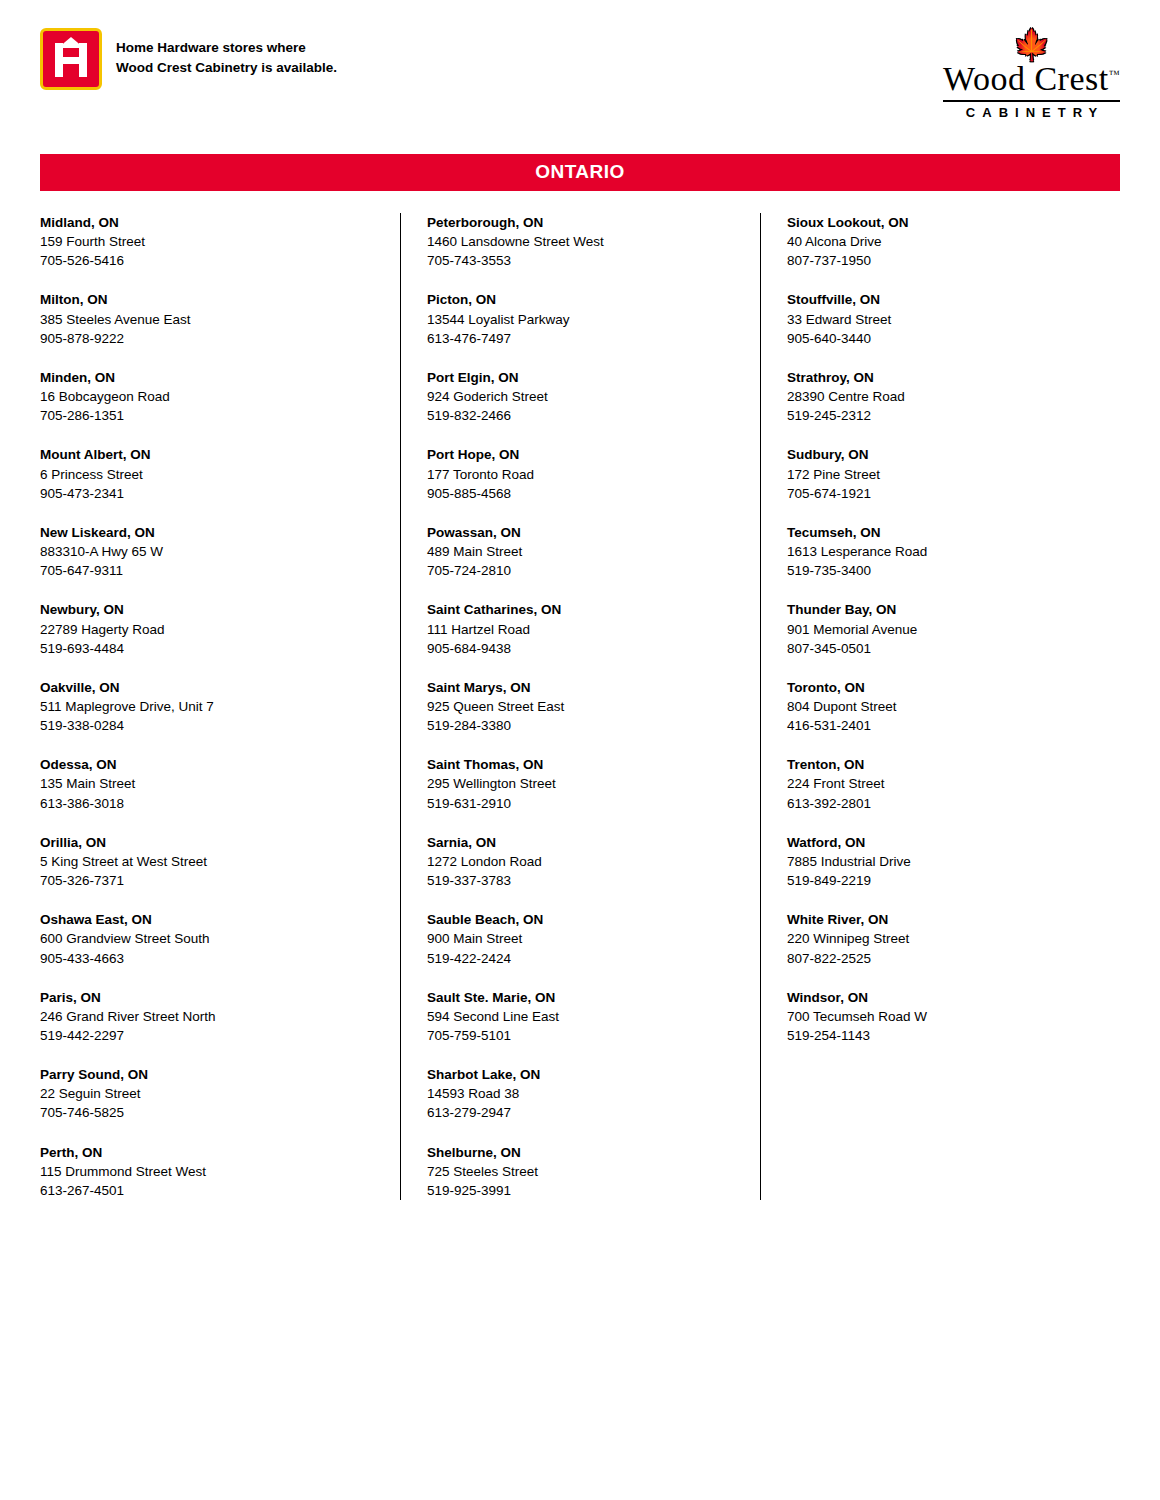Home Hardware stores where
Wood Crest Cabinetry is available.
🍁
Wood Crest™
CABINETRY
ONTARIO
Midland, ON
159 Fourth Street
705-526-5416
Milton, ON
385 Steeles Avenue East
905-878-9222
Minden, ON
16 Bobcaygeon Road
705-286-1351
Mount Albert, ON
6 Princess Street
905-473-2341
New Liskeard, ON
883310-A Hwy 65 W
705-647-9311
Newbury, ON
22789 Hagerty Road
519-693-4484
Oakville, ON
511 Maplegrove Drive, Unit 7
519-338-0284
Odessa, ON
135 Main Street
613-386-3018
Orillia, ON
5 King Street at West Street
705-326-7371
Oshawa East, ON
600 Grandview Street South
905-433-4663
Paris, ON
246 Grand River Street North
519-442-2297
Parry Sound, ON
22 Seguin Street
705-746-5825
Perth, ON
115 Drummond Street West
613-267-4501
Peterborough, ON
1460 Lansdowne Street West
705-743-3553
Picton, ON
13544 Loyalist Parkway
613-476-7497
Port Elgin, ON
924 Goderich Street
519-832-2466
Port Hope, ON
177 Toronto Road
905-885-4568
Powassan, ON
489 Main Street
705-724-2810
Saint Catharines, ON
111 Hartzel Road
905-684-9438
Saint Marys, ON
925 Queen Street East
519-284-3380
Saint Thomas, ON
295 Wellington Street
519-631-2910
Sarnia, ON
1272 London Road
519-337-3783
Sauble Beach, ON
900 Main Street
519-422-2424
Sault Ste. Marie, ON
594 Second Line East
705-759-5101
Sharbot Lake, ON
14593 Road 38
613-279-2947
Shelburne, ON
725 Steeles Street
519-925-3991
Sioux Lookout, ON
40 Alcona Drive
807-737-1950
Stouffville, ON
33 Edward Street
905-640-3440
Strathroy, ON
28390 Centre Road
519-245-2312
Sudbury, ON
172 Pine Street
705-674-1921
Tecumseh, ON
1613 Lesperance Road
519-735-3400
Thunder Bay, ON
901 Memorial Avenue
807-345-0501
Toronto, ON
804 Dupont Street
416-531-2401
Trenton, ON
224 Front Street
613-392-2801
Watford, ON
7885 Industrial Drive
519-849-2219
White River, ON
220 Winnipeg Street
807-822-2525
Windsor, ON
700 Tecumseh Road W
519-254-1143